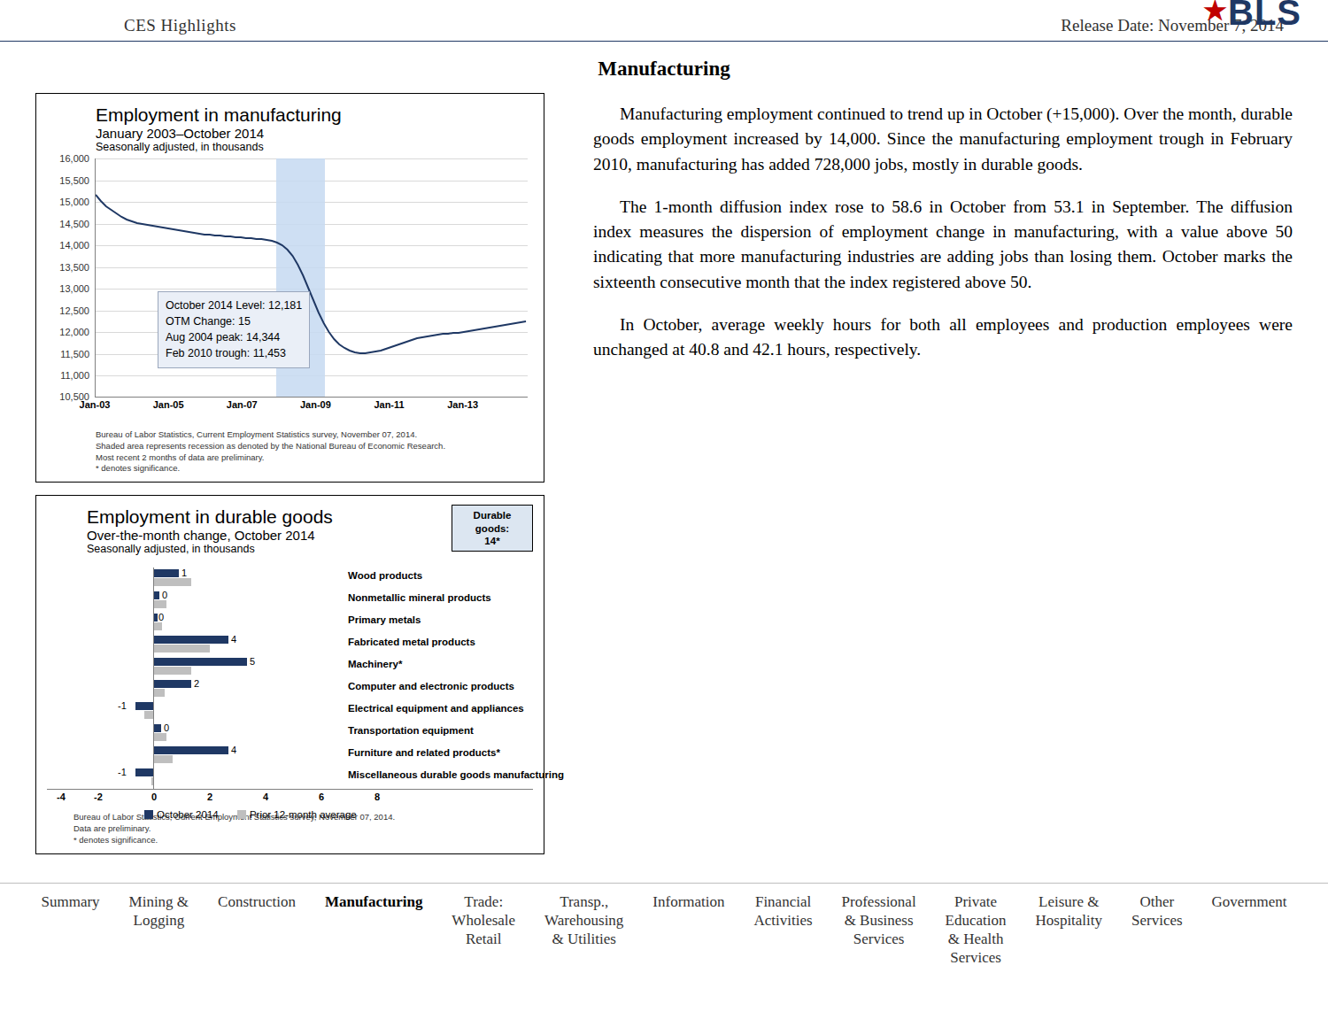CES Highlights Release Date: November 7, 2014
★BLS
Manufacturing
Employment in manufacturing
January 2003–October 2014
Seasonally adjusted, in thousands
16,000 15,500 15,000 14,500 14,000 13,500 13,000 12,500 12,000 11,500 11,000 10,500
October 2014 Level: 12,181
OTM Change: 15
Aug 2004 peak: 14,344
Feb 2010 trough: 11,453
Jan-03 Jan-05 Jan-07 Jan-09 Jan-11 Jan-13
Bureau of Labor Statistics, Current Employment Statistics survey, November 07, 2014.
Shaded area represents recession as denoted by the National Bureau of Economic Research.
Most recent 2 months of data are preliminary.
* denotes significance.
Durable goods:
14*
Employment in durable goods
Over-the-month change, October 2014
Seasonally adjusted, in thousands
1
Wood products
0
Nonmetallic mineral products
0
Primary metals
4
Fabricated metal products
5
Machinery*
2
Computer and electronic products
-1
Electrical equipment and appliances
0
Transportation equipment
4
Furniture and related products*
-1
Miscellaneous durable goods manufacturing
-4 -2 0 2 4 6 8
October 2014 Prior 12-month average
Bureau of Labor Statistics, Current Employment Statistics survey, November 07, 2014.
Data are preliminary.
* denotes significance.
Manufacturing employment continued to trend up in October (+15,000). Over the month, durable goods employment increased by 14,000. Since the manufacturing employment trough in February 2010, manufacturing has added 728,000 jobs, mostly in durable goods.
The 1-month diffusion index rose to 58.6 in October from 53.1 in September. The diffusion index measures the dispersion of employment change in manufacturing, with a value above 50 indicating that more manufacturing industries are adding jobs than losing them. October marks the sixteenth consecutive month that the index registered above 50.
In October, average weekly hours for both all employees and production employees were unchanged at 40.8 and 42.1 hours, respectively.
Summary
Mining &
Logging
Construction
Manufacturing
Trade:
Wholesale
Retail
Transp.,
Warehousing
& Utilities
Information
Financial
Activities
Professional
& Business
Services
Private
Education
& Health
Services
Leisure &
Hospitality
Other
Services
Government